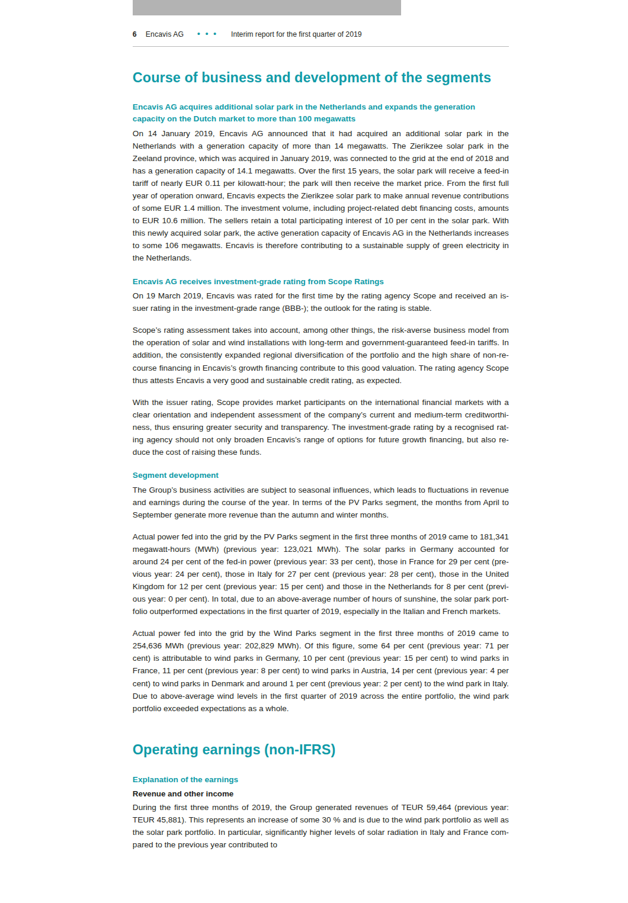6 Encavis AG • • • Interim report for the first quarter of 2019
Course of business and development of the segments
Encavis AG acquires additional solar park in the Netherlands and expands the generation capacity on the Dutch market to more than 100 megawatts
On 14 January 2019, Encavis AG announced that it had acquired an additional solar park in the Netherlands with a generation capacity of more than 14 megawatts. The Zierikzee solar park in the Zeeland province, which was acquired in January 2019, was connected to the grid at the end of 2018 and has a generation capacity of 14.1 megawatts. Over the first 15 years, the solar park will receive a feed-in tariff of nearly EUR 0.11 per kilowatt-hour; the park will then receive the market price. From the first full year of operation onward, Encavis expects the Zierikzee solar park to make annual revenue contributions of some EUR 1.4 million. The investment volume, including project-related debt financing costs, amounts to EUR 10.6 million. The sellers retain a total participating interest of 10 per cent in the solar park. With this newly acquired solar park, the active generation capacity of Encavis AG in the Netherlands increases to some 106 megawatts. Encavis is therefore contributing to a sustainable supply of green electricity in the Netherlands.
Encavis AG receives investment-grade rating from Scope Ratings
On 19 March 2019, Encavis was rated for the first time by the rating agency Scope and received an issuer rating in the investment-grade range (BBB-); the outlook for the rating is stable.
Scope’s rating assessment takes into account, among other things, the risk-averse business model from the operation of solar and wind installations with long-term and government-guaranteed feed-in tariffs. In addition, the consistently expanded regional diversification of the portfolio and the high share of non-recourse financing in Encavis’s growth financing contribute to this good valuation. The rating agency Scope thus attests Encavis a very good and sustainable credit rating, as expected.
With the issuer rating, Scope provides market participants on the international financial markets with a clear orientation and independent assessment of the company’s current and medium-term creditworthiness, thus ensuring greater security and transparency. The investment-grade rating by a recognised rating agency should not only broaden Encavis’s range of options for future growth financing, but also reduce the cost of raising these funds.
Segment development
The Group’s business activities are subject to seasonal influences, which leads to fluctuations in revenue and earnings during the course of the year. In terms of the PV Parks segment, the months from April to September generate more revenue than the autumn and winter months.
Actual power fed into the grid by the PV Parks segment in the first three months of 2019 came to 181,341 megawatt-hours (MWh) (previous year: 123,021 MWh). The solar parks in Germany accounted for around 24 per cent of the fed-in power (previous year: 33 per cent), those in France for 29 per cent (previous year: 24 per cent), those in Italy for 27 per cent (previous year: 28 per cent), those in the United Kingdom for 12 per cent (previous year: 15 per cent) and those in the Netherlands for 8 per cent (previous year: 0 per cent). In total, due to an above-average number of hours of sunshine, the solar park portfolio outperformed expectations in the first quarter of 2019, especially in the Italian and French markets.
Actual power fed into the grid by the Wind Parks segment in the first three months of 2019 came to 254,636 MWh (previous year: 202,829 MWh). Of this figure, some 64 per cent (previous year: 71 per cent) is attributable to wind parks in Germany, 10 per cent (previous year: 15 per cent) to wind parks in France, 11 per cent (previous year: 8 per cent) to wind parks in Austria, 14 per cent (previous year: 4 per cent) to wind parks in Denmark and around 1 per cent (previous year: 2 per cent) to the wind park in Italy. Due to above-average wind levels in the first quarter of 2019 across the entire portfolio, the wind park portfolio exceeded expectations as a whole.
Operating earnings (non-IFRS)
Explanation of the earnings
Revenue and other income
During the first three months of 2019, the Group generated revenues of TEUR 59,464 (previous year: TEUR 45,881). This represents an increase of some 30 % and is due to the wind park portfolio as well as the solar park portfolio. In particular, significantly higher levels of solar radiation in Italy and France compared to the previous year contributed to